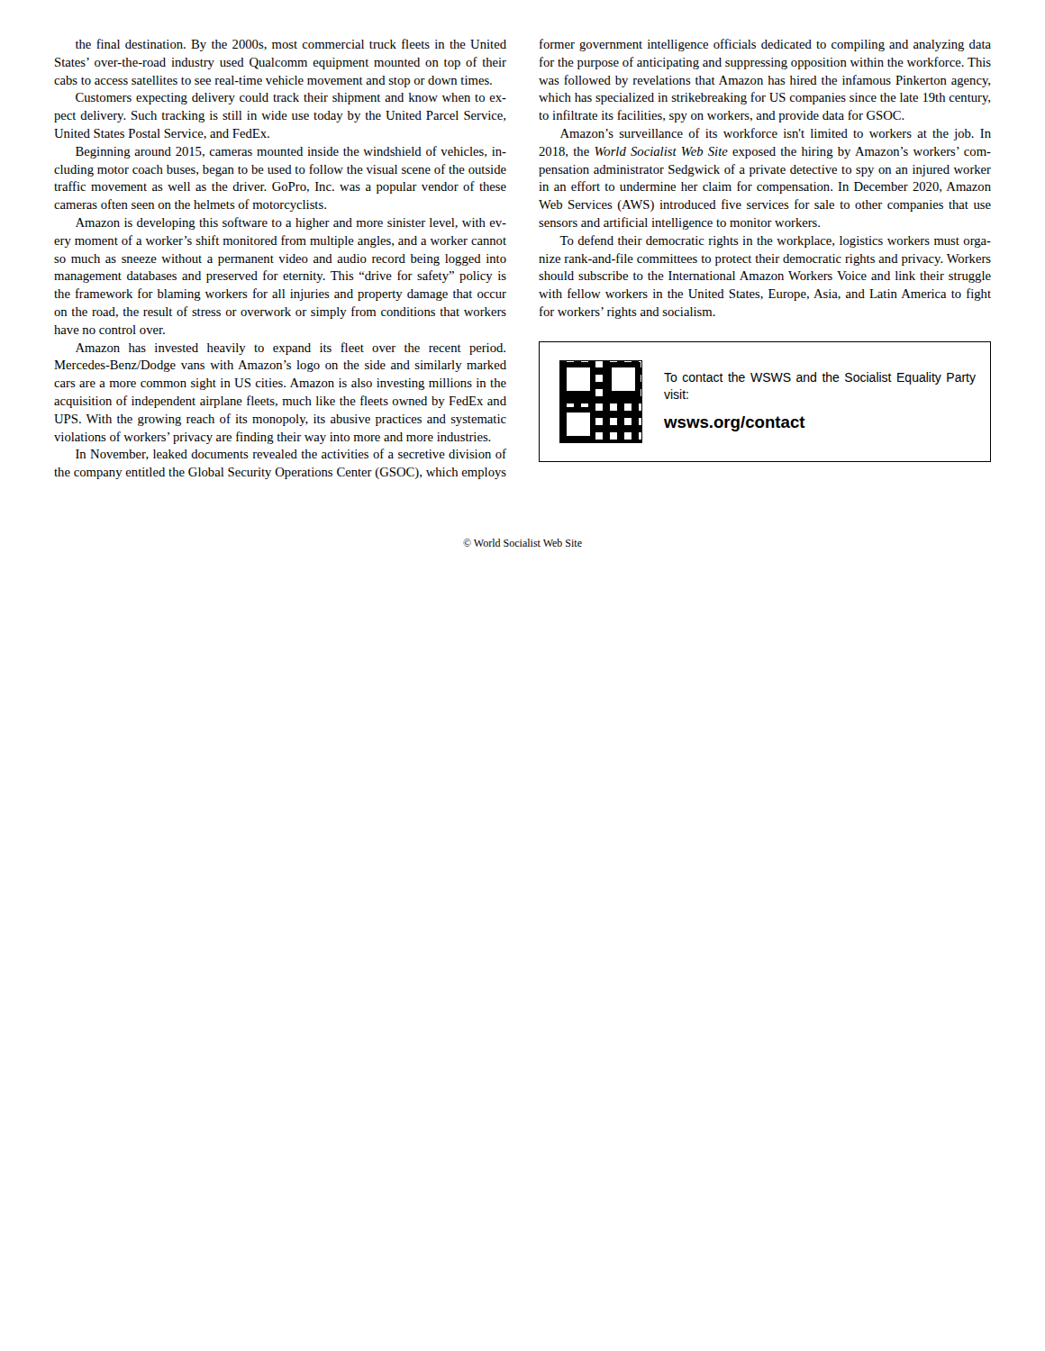the final destination. By the 2000s, most commercial truck fleets in the United States’ over-the-road industry used Qualcomm equipment mounted on top of their cabs to access satellites to see real-time vehicle movement and stop or down times.
Customers expecting delivery could track their shipment and know when to expect delivery. Such tracking is still in wide use today by the United Parcel Service, United States Postal Service, and FedEx.
Beginning around 2015, cameras mounted inside the windshield of vehicles, including motor coach buses, began to be used to follow the visual scene of the outside traffic movement as well as the driver. GoPro, Inc. was a popular vendor of these cameras often seen on the helmets of motorcyclists.
Amazon is developing this software to a higher and more sinister level, with every moment of a worker’s shift monitored from multiple angles, and a worker cannot so much as sneeze without a permanent video and audio record being logged into management databases and preserved for eternity. This “drive for safety” policy is the framework for blaming workers for all injuries and property damage that occur on the road, the result of stress or overwork or simply from conditions that workers have no control over.
Amazon has invested heavily to expand its fleet over the recent period. Mercedes-Benz/Dodge vans with Amazon’s logo on the side and similarly marked cars are a more common sight in US cities. Amazon is also investing millions in the acquisition of independent airplane fleets, much like the fleets owned by FedEx and UPS. With the growing reach of its monopoly, its abusive practices and systematic violations of workers’ privacy are finding their way into more and more industries.
In November, leaked documents revealed the activities of a secretive division of the company entitled the Global Security Operations Center (GSOC), which employs former government intelligence officials dedicated to compiling and analyzing data for the purpose of anticipating and suppressing opposition within the workforce. This was followed by revelations that Amazon has hired the infamous Pinkerton agency, which has specialized in strikebreaking for US companies since the late 19th century, to infiltrate its facilities, spy on workers, and provide data for GSOC.
Amazon’s surveillance of its workforce isn't limited to workers at the job. In 2018, the World Socialist Web Site exposed the hiring by Amazon’s workers’ compensation administrator Sedgwick of a private detective to spy on an injured worker in an effort to undermine her claim for compensation. In December 2020, Amazon Web Services (AWS) introduced five services for sale to other companies that use sensors and artificial intelligence to monitor workers.
To defend their democratic rights in the workplace, logistics workers must organize rank-and-file committees to protect their democratic rights and privacy. Workers should subscribe to the International Amazon Workers Voice and link their struggle with fellow workers in the United States, Europe, Asia, and Latin America to fight for workers’ rights and socialism.
To contact the WSWS and the Socialist Equality Party visit: wsws.org/contact
© World Socialist Web Site